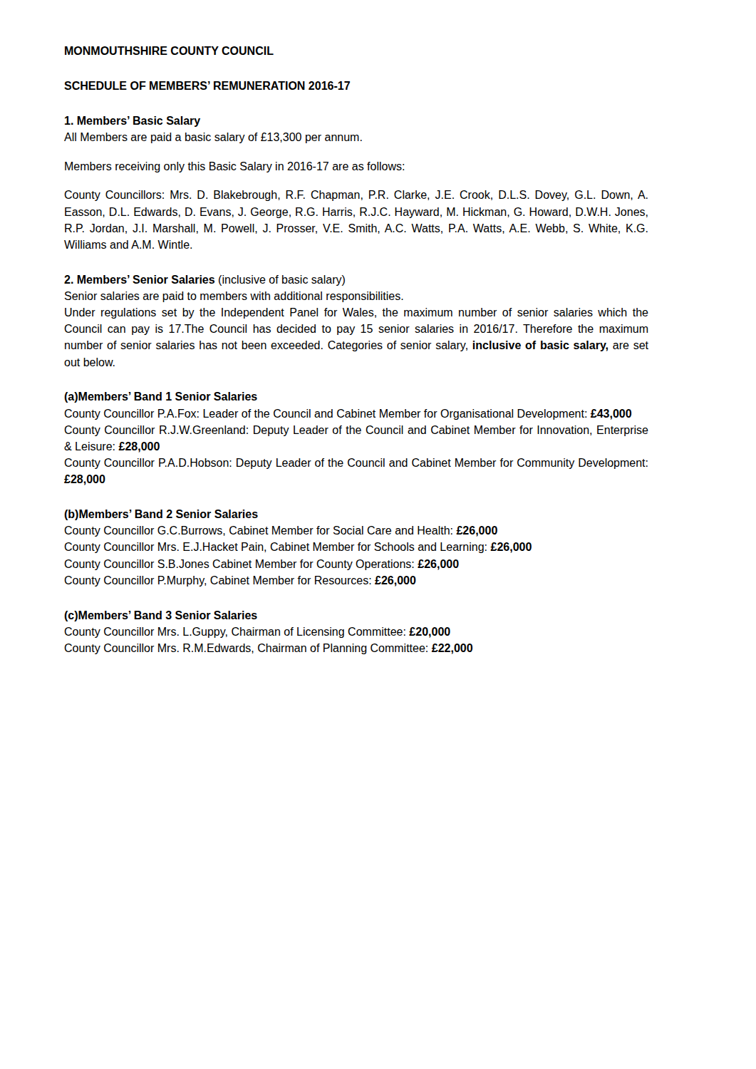MONMOUTHSHIRE COUNTY COUNCIL
SCHEDULE OF MEMBERS’ REMUNERATION 2016-17
1. Members’ Basic Salary
All Members are paid a basic salary of £13,300 per annum.
Members receiving only this Basic Salary in 2016-17 are as follows:
County Councillors: Mrs. D. Blakebrough, R.F. Chapman, P.R. Clarke, J.E. Crook, D.L.S. Dovey, G.L. Down, A. Easson, D.L. Edwards, D. Evans, J. George, R.G. Harris, R.J.C. Hayward, M. Hickman, G. Howard, D.W.H. Jones, R.P. Jordan, J.I. Marshall, M. Powell, J. Prosser, V.E. Smith, A.C. Watts, P.A. Watts, A.E. Webb, S. White, K.G. Williams and A.M. Wintle.
2. Members’ Senior Salaries (inclusive of basic salary)
Senior salaries are paid to members with additional responsibilities.
Under regulations set by the Independent Panel for Wales, the maximum number of senior salaries which the Council can pay is 17.The Council has decided to pay 15 senior salaries in 2016/17. Therefore the maximum number of senior salaries has not been exceeded. Categories of senior salary, inclusive of basic salary, are set out below.
(a)Members’ Band 1 Senior Salaries
County Councillor P.A.Fox: Leader of the Council and Cabinet Member for Organisational Development: £43,000
County Councillor R.J.W.Greenland: Deputy Leader of the Council and Cabinet Member for Innovation, Enterprise & Leisure: £28,000
County Councillor P.A.D.Hobson: Deputy Leader of the Council and Cabinet Member for Community Development: £28,000
(b)Members’ Band 2 Senior Salaries
County Councillor G.C.Burrows, Cabinet Member for Social Care and Health: £26,000
County Councillor Mrs. E.J.Hacket Pain, Cabinet Member for Schools and Learning: £26,000
County Councillor S.B.Jones Cabinet Member for County Operations: £26,000
County Councillor P.Murphy, Cabinet Member for Resources: £26,000
(c)Members’ Band 3 Senior Salaries
County Councillor Mrs. L.Guppy, Chairman of Licensing Committee: £20,000
County Councillor Mrs. R.M.Edwards, Chairman of Planning Committee: £22,000